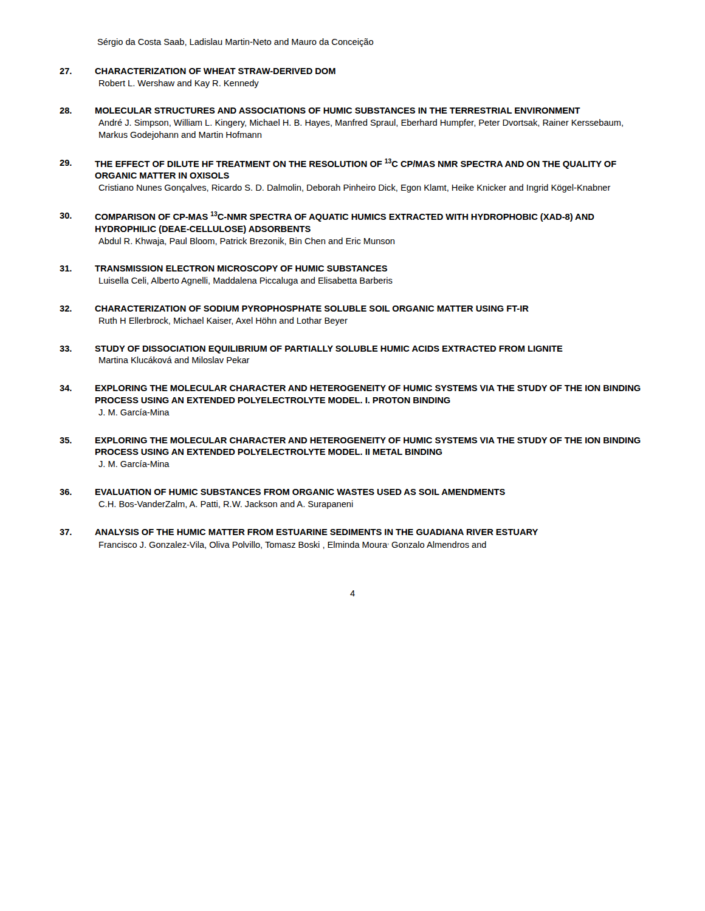Sérgio da Costa Saab, Ladislau Martin-Neto and Mauro da Conceição
27.
CHARACTERIZATION OF WHEAT STRAW-DERIVED DOM
Robert L. Wershaw and Kay R. Kennedy
28.
MOLECULAR STRUCTURES AND ASSOCIATIONS OF HUMIC SUBSTANCES IN THE TERRESTRIAL ENVIRONMENT
André J. Simpson, William L. Kingery, Michael H. B. Hayes, Manfred Spraul, Eberhard Humpfer, Peter Dvortsak, Rainer Kerssebaum, Markus Godejohann and Martin Hofmann
29.
THE EFFECT OF DILUTE HF TREATMENT ON THE RESOLUTION OF 13C CP/MAS NMR SPECTRA AND ON THE QUALITY OF ORGANIC MATTER IN OXISOLS
Cristiano Nunes Gonçalves, Ricardo S. D. Dalmolin, Deborah Pinheiro Dick, Egon Klamt, Heike Knicker and Ingrid Kögel-Knabner
30.
COMPARISON OF CP-MAS 13C-NMR SPECTRA OF AQUATIC HUMICS EXTRACTED WITH HYDROPHOBIC (XAD-8) AND HYDROPHILIC (DEAE-CELLULOSE) ADSORBENTS
Abdul R. Khwaja, Paul Bloom, Patrick Brezonik, Bin Chen and Eric Munson
31.
TRANSMISSION ELECTRON MICROSCOPY OF HUMIC SUBSTANCES
Luisella Celi, Alberto Agnelli, Maddalena Piccaluga and Elisabetta Barberis
32.
CHARACTERIZATION OF SODIUM PYROPHOSPHATE SOLUBLE SOIL ORGANIC MATTER USING FT-IR
Ruth H Ellerbrock, Michael Kaiser, Axel Höhn and Lothar Beyer
33.
STUDY OF DISSOCIATION EQUILIBRIUM OF PARTIALLY SOLUBLE HUMIC ACIDS EXTRACTED FROM LIGNITE
Martina Klucáková and Miloslav Pekar
34.
EXPLORING THE MOLECULAR CHARACTER AND HETEROGENEITY OF HUMIC SYSTEMS VIA THE STUDY OF THE ION BINDING PROCESS USING AN EXTENDED POLYELECTROLYTE MODEL. I. PROTON BINDING
J. M. García-Mina
35.
EXPLORING THE MOLECULAR CHARACTER AND HETEROGENEITY OF HUMIC SYSTEMS VIA THE STUDY OF THE ION BINDING PROCESS USING AN EXTENDED POLYELECTROLYTE MODEL. II METAL BINDING
J. M. García-Mina
36.
EVALUATION OF HUMIC SUBSTANCES FROM ORGANIC WASTES USED AS SOIL AMENDMENTS
C.H. Bos-VanderZalm, A. Patti, R.W. Jackson and A. Surapaneni
37.
ANALYSIS OF THE HUMIC MATTER FROM ESTUARINE SEDIMENTS IN THE GUADIANA RIVER ESTUARY
Francisco J. Gonzalez-Vila, Oliva Polvillo, Tomasz Boski , Elminda Moura, Gonzalo Almendros and
4